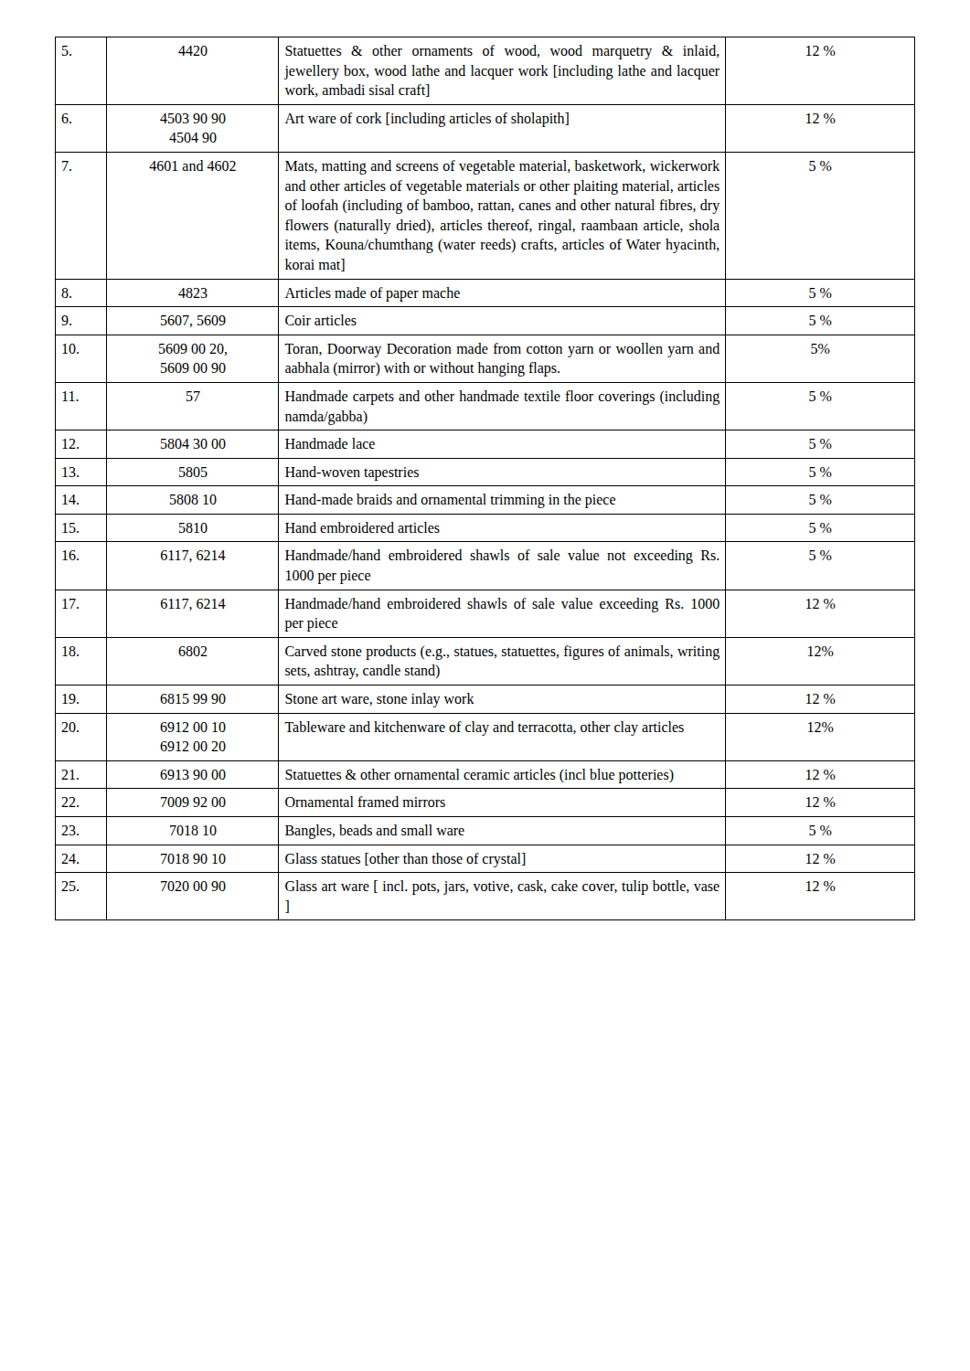| 5. | 4420 | Statuettes & other ornaments of wood, wood marquetry & inlaid, jewellery box, wood lathe and lacquer work [including lathe and lacquer work, ambadi sisal craft] | 12 % |
| 6. | 4503 90 90 4504 90 | Art ware of cork [including articles of sholapith] | 12 % |
| 7. | 4601 and 4602 | Mats, matting and screens of vegetable material, basketwork, wickerwork and other articles of vegetable materials or other plaiting material, articles of loofah (including of bamboo, rattan, canes and other natural fibres, dry flowers (naturally dried), articles thereof, ringal, raambaan article, shola items, Kouna/chumthang (water reeds) crafts, articles of Water hyacinth, korai mat] | 5 % |
| 8. | 4823 | Articles made of paper mache | 5 % |
| 9. | 5607, 5609 | Coir articles | 5 % |
| 10. | 5609 00 20, 5609 00 90 | Toran, Doorway Decoration made from cotton yarn or woollen yarn and aabhala (mirror) with or without hanging flaps. | 5% |
| 11. | 57 | Handmade carpets and other handmade textile floor coverings (including namda/gabba) | 5 % |
| 12. | 5804 30 00 | Handmade lace | 5 % |
| 13. | 5805 | Hand-woven tapestries | 5 % |
| 14. | 5808 10 | Hand-made braids and ornamental trimming in the piece | 5 % |
| 15. | 5810 | Hand embroidered articles | 5 % |
| 16. | 6117, 6214 | Handmade/hand embroidered shawls of sale value not exceeding Rs. 1000 per piece | 5 % |
| 17. | 6117, 6214 | Handmade/hand embroidered shawls of sale value exceeding Rs. 1000 per piece | 12 % |
| 18. | 6802 | Carved stone products (e.g., statues, statuettes, figures of animals, writing sets, ashtray, candle stand) | 12% |
| 19. | 6815 99 90 | Stone art ware, stone inlay work | 12 % |
| 20. | 6912 00 10 6912 00 20 | Tableware and kitchenware of clay and terracotta, other clay articles | 12% |
| 21. | 6913 90 00 | Statuettes & other ornamental ceramic articles (incl blue potteries) | 12 % |
| 22. | 7009 92 00 | Ornamental framed mirrors | 12 % |
| 23. | 7018 10 | Bangles, beads and small ware | 5 % |
| 24. | 7018 90 10 | Glass statues [other than those of crystal] | 12 % |
| 25. | 7020 00 90 | Glass art ware [ incl. pots, jars, votive, cask, cake cover, tulip bottle, vase ] | 12 % |